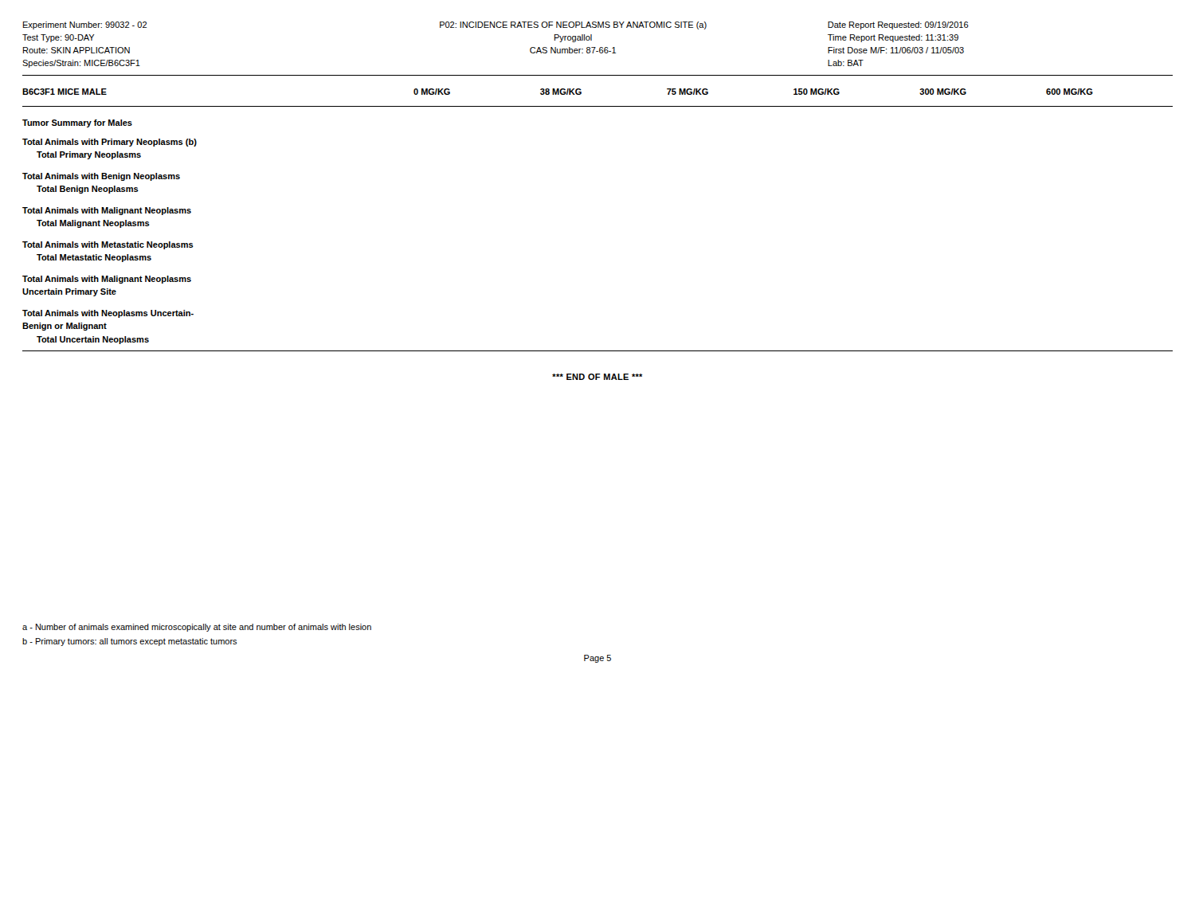| Experiment Number: 99032 - 02 | P02: INCIDENCE RATES OF NEOPLASMS BY ANATOMIC SITE (a) | Date Report Requested: 09/19/2016 |
| Test Type: 90-DAY | Pyrogallol | Time Report Requested: 11:31:39 |
| Route: SKIN APPLICATION | CAS Number: 87-66-1 | First Dose M/F: 11/06/03 / 11/05/03 |
| Species/Strain: MICE/B6C3F1 | | Lab: BAT |
| B6C3F1 MICE MALE | 0 MG/KG | 38 MG/KG | 75 MG/KG | 150 MG/KG | 300 MG/KG | 600 MG/KG |
Tumor Summary for Males
Total Animals with Primary Neoplasms (b)
Total Primary Neoplasms
Total Animals with Benign Neoplasms
Total Benign Neoplasms
Total Animals with Malignant Neoplasms
Total Malignant Neoplasms
Total Animals with Metastatic Neoplasms
Total Metastatic Neoplasms
Total Animals with Malignant Neoplasms
Uncertain Primary Site
Total Animals with Neoplasms Uncertain-
Benign or Malignant
Total Uncertain Neoplasms
*** END OF MALE ***
a - Number of animals examined microscopically at site and number of animals with lesion
b - Primary tumors: all tumors except metastatic tumors
Page 5